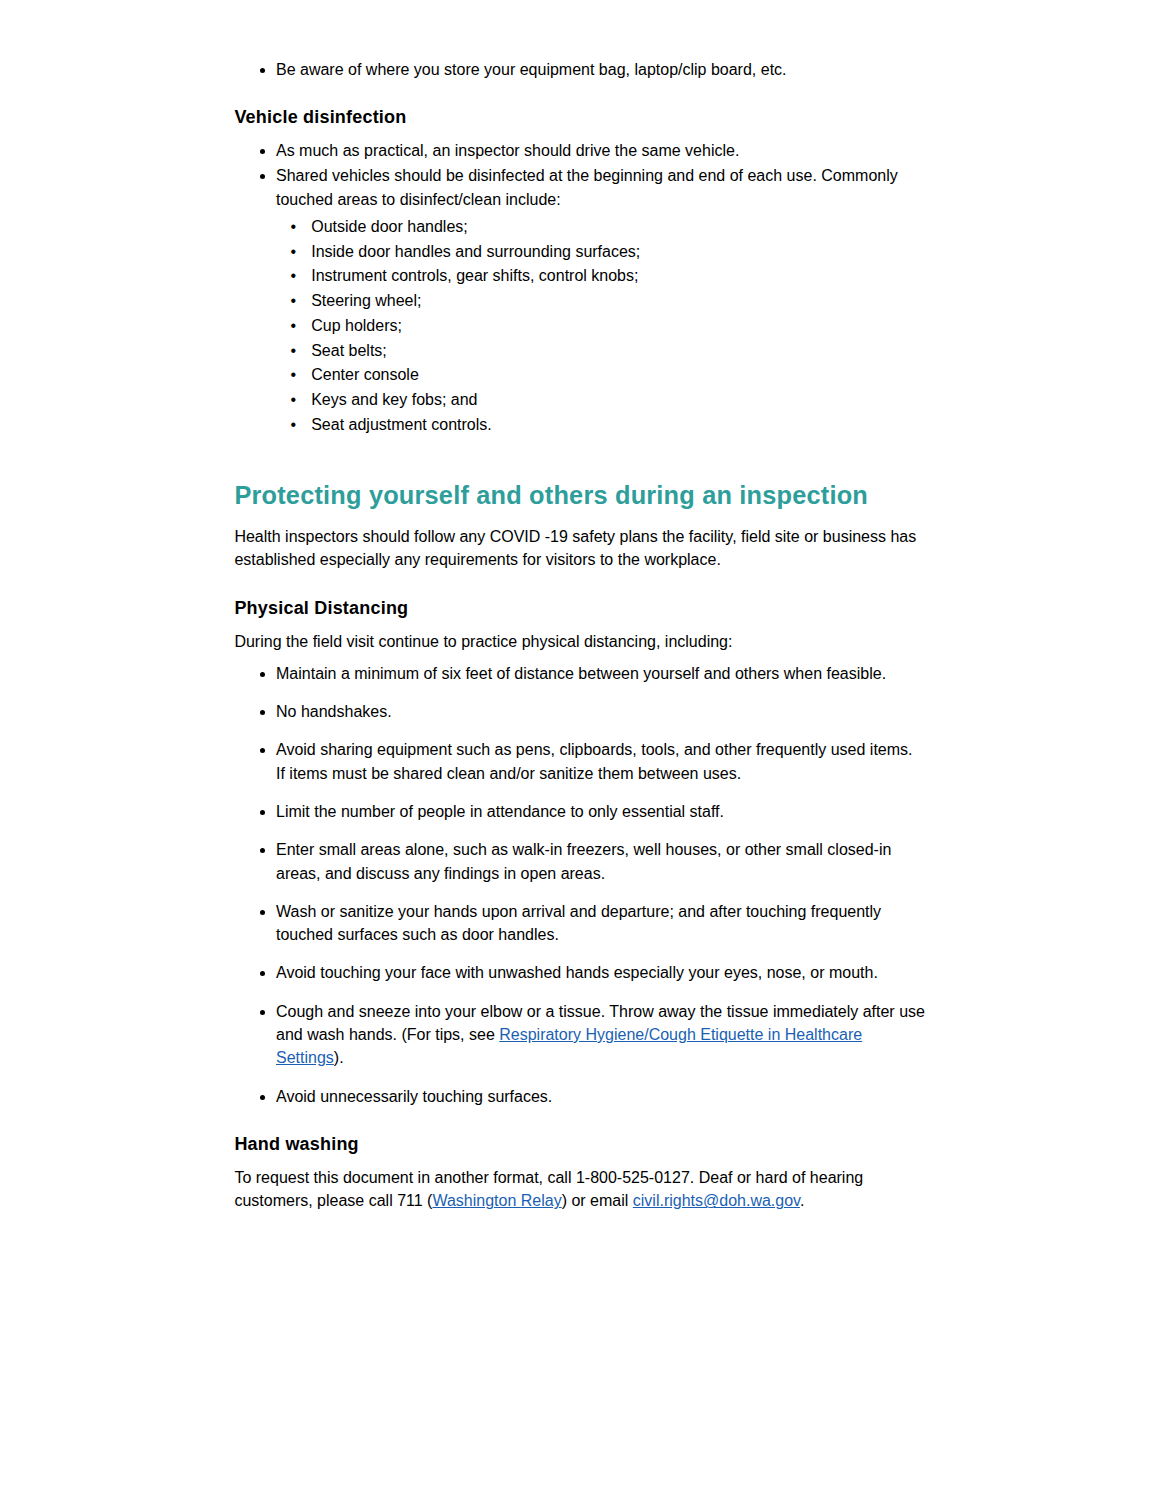Be aware of where you store your equipment bag, laptop/clip board, etc.
Vehicle disinfection
As much as practical, an inspector should drive the same vehicle.
Shared vehicles should be disinfected at the beginning and end of each use. Commonly touched areas to disinfect/clean include:
Outside door handles;
Inside door handles and surrounding surfaces;
Instrument controls, gear shifts, control knobs;
Steering wheel;
Cup holders;
Seat belts;
Center console
Keys and key fobs; and
Seat adjustment controls.
Protecting yourself and others during an inspection
Health inspectors should follow any COVID -19 safety plans the facility, field site or business has established especially any requirements for visitors to the workplace.
Physical Distancing
During the field visit continue to practice physical distancing, including:
Maintain a minimum of six feet of distance between yourself and others when feasible.
No handshakes.
Avoid sharing equipment such as pens, clipboards, tools, and other frequently used items. If items must be shared clean and/or sanitize them between uses.
Limit the number of people in attendance to only essential staff.
Enter small areas alone, such as walk-in freezers, well houses, or other small closed-in areas, and discuss any findings in open areas.
Wash or sanitize your hands upon arrival and departure; and after touching frequently touched surfaces such as door handles.
Avoid touching your face with unwashed hands especially your eyes, nose, or mouth.
Cough and sneeze into your elbow or a tissue. Throw away the tissue immediately after use and wash hands. (For tips, see Respiratory Hygiene/Cough Etiquette in Healthcare Settings).
Avoid unnecessarily touching surfaces.
Hand washing
To request this document in another format, call 1-800-525-0127. Deaf or hard of hearing customers, please call 711 (Washington Relay) or email civil.rights@doh.wa.gov.